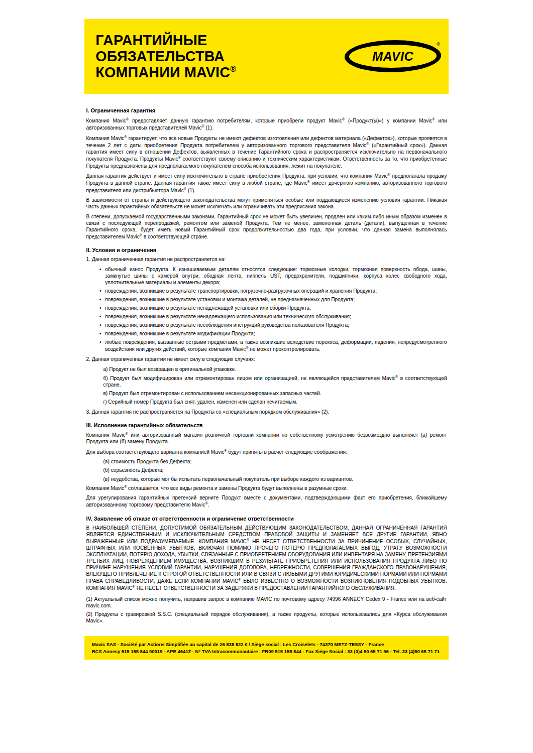ГАРАНТИЙНЫЕ ОБЯЗАТЕЛЬСТВА
КОМПАНИИ MAVIC®
MAVIC ®
I. Ограниченная гарантия
Компания Mavic® предоставляет данную гарантию потребителям, которые приобрели продукт Mavic® («Продукт(ы)») у компании Mavic® или авторизованных торговых представителей Mavic® (1).
Компания Mavic® гарантирует, что все новые Продукты не имеют дефектов изготовления или дефектов материала («Дефектов»), которые проявятся в течение 2 лет с даты приобретения Продукта потребителем у авторизованного торгового представителя Mavic® («Гарантийный срок»). Данная гарантия имеет силу в отношении Дефектов, выявленных в течение Гарантийного срока и распространяется исключительно на первоначального покупателя Продукта. Продукты Mavic® соответствуют своему описанию и техническим характеристикам. Ответственность за то, что приобретенные Продукты предназначены для предполагаемого покупателем способа использования, лежит на покупателе.
Данная гарантия действует и имеет силу исключительно в стране приобретения Продукта, при условии, что компания Mavic® предполагала продажу Продукта в данной стране. Данная гарантия также имеет силу в любой стране, где Mavic® имеет дочернюю компанию, авторизованного торгового представителя или дистрибьютора Mavic® (1).
В зависимости от страны и действующего законодательства могут применяться особые или поддающиеся изменению условия гарантии. Никакая часть данных гарантийных обязательств не может исключать или ограничивать эти предписания закона.
В степени, допускаемой государственными законами, Гарантийный срок не может быть увеличен, продлен или каким-либо иным образом изменен в связи с последующей перепродажей, ремонтом или заменой Продукта. Тем не менее, замененная деталь (детали), выпущенная в течение Гарантийного срока, будет иметь новый Гарантийный срок продолжительностью два года, при условии, что данная замена выполнялась представителем Mavic® в соответствующей стране.
II. Условия и ограничения
1. Данная ограниченная гарантия не распространяется на:
обычный износ Продукта. К изнашиваемым деталям относятся следующие: тормозные колодки, тормозная поверхность обода, шины, замкнутые шины с камерой внутри, ободная лента, ниппель UST, предохранители, подшипники, корпуса колес свободного хода, уплотнительные материалы и элементы декора;
повреждения, возникшие в результате транспортировки, погрузочно-разгрузочных операций и хранения Продукта;
повреждения, возникшие в результате установки и монтажа деталей, не предназначенных для Продукта;
повреждения, возникшие в результате ненадлежащей установки или сборки Продукта;
повреждения, возникшие в результате ненадлежащего использования или технического обслуживания;
повреждения, возникшие в результате несоблюдения инструкций руководства пользователя Продукта;
повреждения, возникшие в результате модификации Продукта;
любые повреждения, вызванные острыми предметами, а также возникшие вследствие перекоса, деформации, падения, непредусмотренного воздействия или других действий, которые компания Mavic® не может проконтролировать.
2. Данная ограниченная гарантия не имеет силу в следующих случаях:
а) Продукт не был возвращен в оригинальной упаковке.
б) Продукт был модифицирован или отремонтирован лицом или организацией, не являющейся представителем Mavic® в соответствующей стране.
в) Продукт был отремонтирован с использованием несанкционированных запасных частей.
г) Серийный номер Продукта был снят, удален, изменен или сделан нечитаемым.
3. Данная гарантия не распространяется на Продукты со «специальным порядком обслуживания» (2).
III. Исполнение гарантийных обязательств
Компания Mavic® или авторизованный магазин розничной торговли компании по собственному усмотрению безвозмездно выполняет (а) ремонт Продукта или (б) замену Продукта.
Для выбора соответствующего варианта компанией Mavic® будут приняты в расчет следующие соображения:
(а) стоимость Продукта без Дефекта;
(б) серьезность Дефекта;
(в) неудобства, которые мог бы испытать первоначальный покупатель при выборе каждого из вариантов.
Компания Mavic® соглашается, что все виды ремонта и замены Продукта будут выполнены в разумные сроки.
Для урегулирования гарантийных претензий верните Продукт вместе с документами, подтверждающими факт его приобретения, ближайшему авторизованному торговому представителю Mavic®.
IV. Заявление об отказе от ответственности и ограничение ответственности
В НАИБОЛЬШЕЙ СТЕПЕНИ, ДОПУСТИМОЙ ОБЯЗАТЕЛЬНЫМ ДЕЙСТВУЮЩИМ ЗАКОНОДАТЕЛЬСТВОМ, ДАННАЯ ОГРАНИЧЕННАЯ ГАРАНТИЯ ЯВЛЯЕТСЯ ЕДИНСТВЕННЫМ И ИСКЛЮЧИТЕЛЬНЫМ СРЕДСТВОМ ПРАВОВОЙ ЗАЩИТЫ И ЗАМЕНЯЕТ ВСЕ ДРУГИЕ ГАРАНТИИ, ЯВНО ВЫРАЖЕННЫЕ ИЛИ ПОДРАЗУМЕВАЕМЫЕ. КОМПАНИЯ MAVIC® НЕ НЕСЕТ ОТВЕТСТВЕННОСТИ ЗА ПРИЧИНЕНИЕ ОСОБЫХ, СЛУЧАЙНЫХ, ШТРАФНЫХ ИЛИ КОСВЕННЫХ УБЫТКОВ, ВКЛЮЧАЯ ПОМИМО ПРОЧЕГО ПОТЕРЮ ПРЕДПОЛАГАЕМЫХ ВЫГОД, УТРАТУ ВОЗМОЖНОСТИ ЭКСПЛУАТАЦИИ, ПОТЕРЮ ДОХОДА, УБЫТКИ, СВЯЗАННЫЕ С ПРИОБРЕТЕНИЕМ ОБОРУДОВАНИЯ ИЛИ ИНВЕНТАРЯ НА ЗАМЕНУ, ПРЕТЕНЗИЯМИ ТРЕТЬИХ ЛИЦ, ПОВРЕЖДЕНИЕМ ИМУЩЕСТВА, ВОЗНИКШИМ В РЕЗУЛЬТАТЕ ПРИОБРЕТЕНИЯ ИЛИ ИСПОЛЬЗОВАНИЯ ПРОДУКТА ЛИБО ПО ПРИЧИНЕ НАРУШЕНИЯ УСЛОВИЙ ГАРАНТИИ, НАРУШЕНИЯ ДОГОВОРА, НЕБРЕЖНОСТИ, СОВЕРШЕНИЯ ГРАЖДАНСКОГО ПРАВОНАРУШЕНИЯ, ВЛЕКУЩЕГО ПРИВЛЕЧЕНИЕ К СТРОГОЙ ОТВЕТСТВЕННОСТИ ИЛИ В СВЯЗИ С ЛЮБЫМИ ДРУГИМИ ЮРИДИЧЕСКИМИ НОРМАМИ ИЛИ НОРМАМИ ПРАВА СПРАВЕДЛИВОСТИ, ДАЖЕ ЕСЛИ КОМПАНИИ MAVIC® БЫЛО ИЗВЕСТНО О ВОЗМОЖНОСТИ ВОЗНИКНОВЕНИЯ ПОДОБНЫХ УБЫТКОВ. КОМПАНИЯ MAVIC® НЕ НЕСЕТ ОТВЕТСТВЕННОСТИ ЗА ЗАДЕРЖКИ В ПРЕДОСТАВЛЕНИИ ГАРАНТИЙНОГО ОБСЛУЖИВАНИЯ.
(1) Актуальный список можно получить, направив запрос в компанию MAVIC по почтовому адресу 74996 ANNECY Cedex 9 - France или на веб-сайт mavic.com.
(2) Продукты с гравировкой S.S.C. (специальный порядок обслуживания), а также продукты, которые использовались для «Курса обслуживания Mavic».
Mavic SAS - Société par Actions Simplifiée au capital de 26 838 822 € / Siège social : Les Croiselets - 74370 METZ-TESSY - France
RCS Annecy 515 155 844 00019 - APE 4641Z - N° TVA Intracommunautaire : FR09 515 155 844 - Fax Siège Social : 33 (0)4 50 65 71 96 - Tel. 33 (4)50 65 71 71